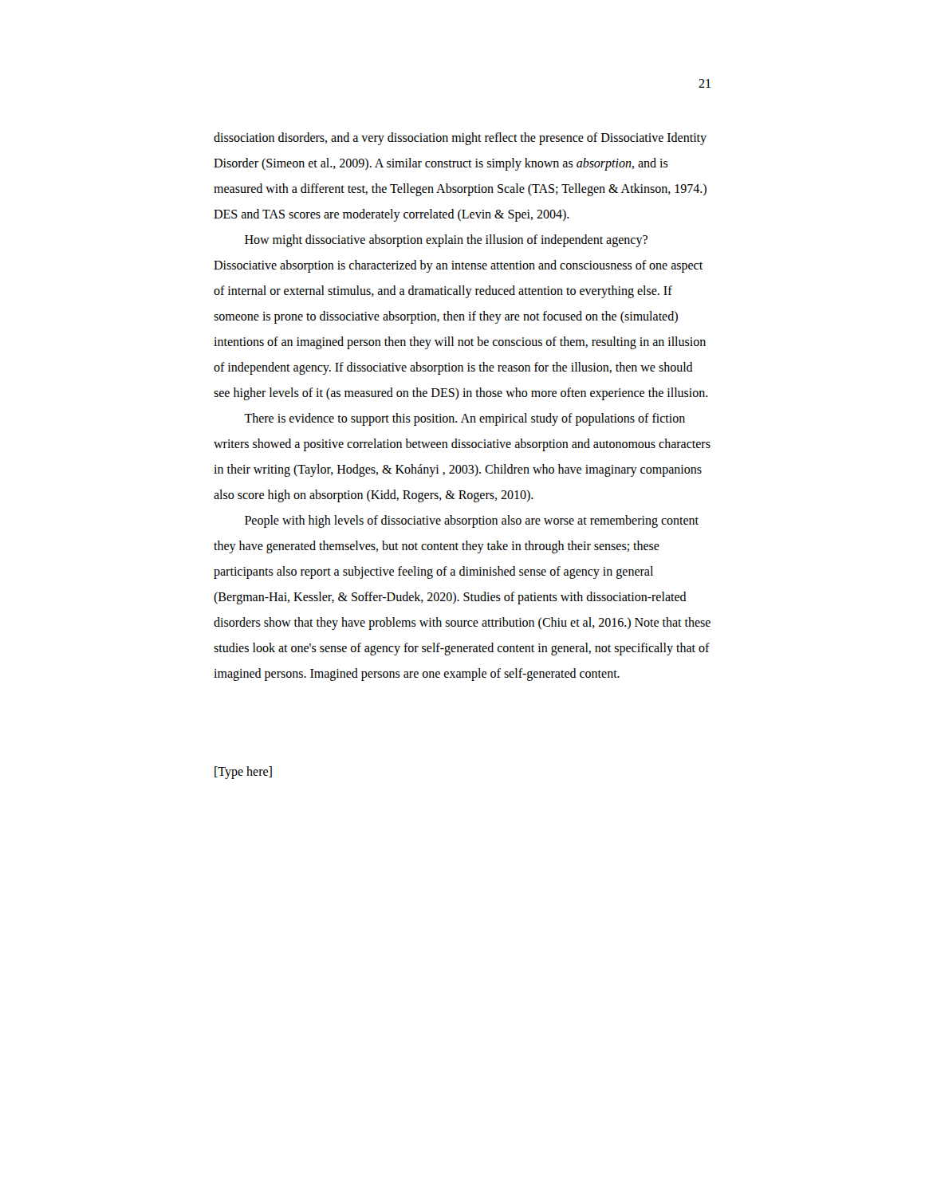21
dissociation disorders, and a very dissociation might reflect the presence of Dissociative Identity Disorder (Simeon et al., 2009). A similar construct is simply known as absorption, and is measured with a different test, the Tellegen Absorption Scale (TAS; Tellegen & Atkinson, 1974.) DES and TAS scores are moderately correlated (Levin & Spei, 2004).
How might dissociative absorption explain the illusion of independent agency? Dissociative absorption is characterized by an intense attention and consciousness of one aspect of internal or external stimulus, and a dramatically reduced attention to everything else. If someone is prone to dissociative absorption, then if they are not focused on the (simulated) intentions of an imagined person then they will not be conscious of them, resulting in an illusion of independent agency. If dissociative absorption is the reason for the illusion, then we should see higher levels of it (as measured on the DES) in those who more often experience the illusion.
There is evidence to support this position. An empirical study of populations of fiction writers showed a positive correlation between dissociative absorption and autonomous characters in their writing (Taylor, Hodges, & Kohányi , 2003). Children who have imaginary companions also score high on absorption (Kidd, Rogers, & Rogers, 2010).
People with high levels of dissociative absorption also are worse at remembering content they have generated themselves, but not content they take in through their senses; these participants also report a subjective feeling of a diminished sense of agency in general (Bergman-Hai, Kessler, & Soffer-Dudek, 2020). Studies of patients with dissociation-related disorders show that they have problems with source attribution (Chiu et al, 2016.) Note that these studies look at one's sense of agency for self-generated content in general, not specifically that of imagined persons. Imagined persons are one example of self-generated content.
[Type here]